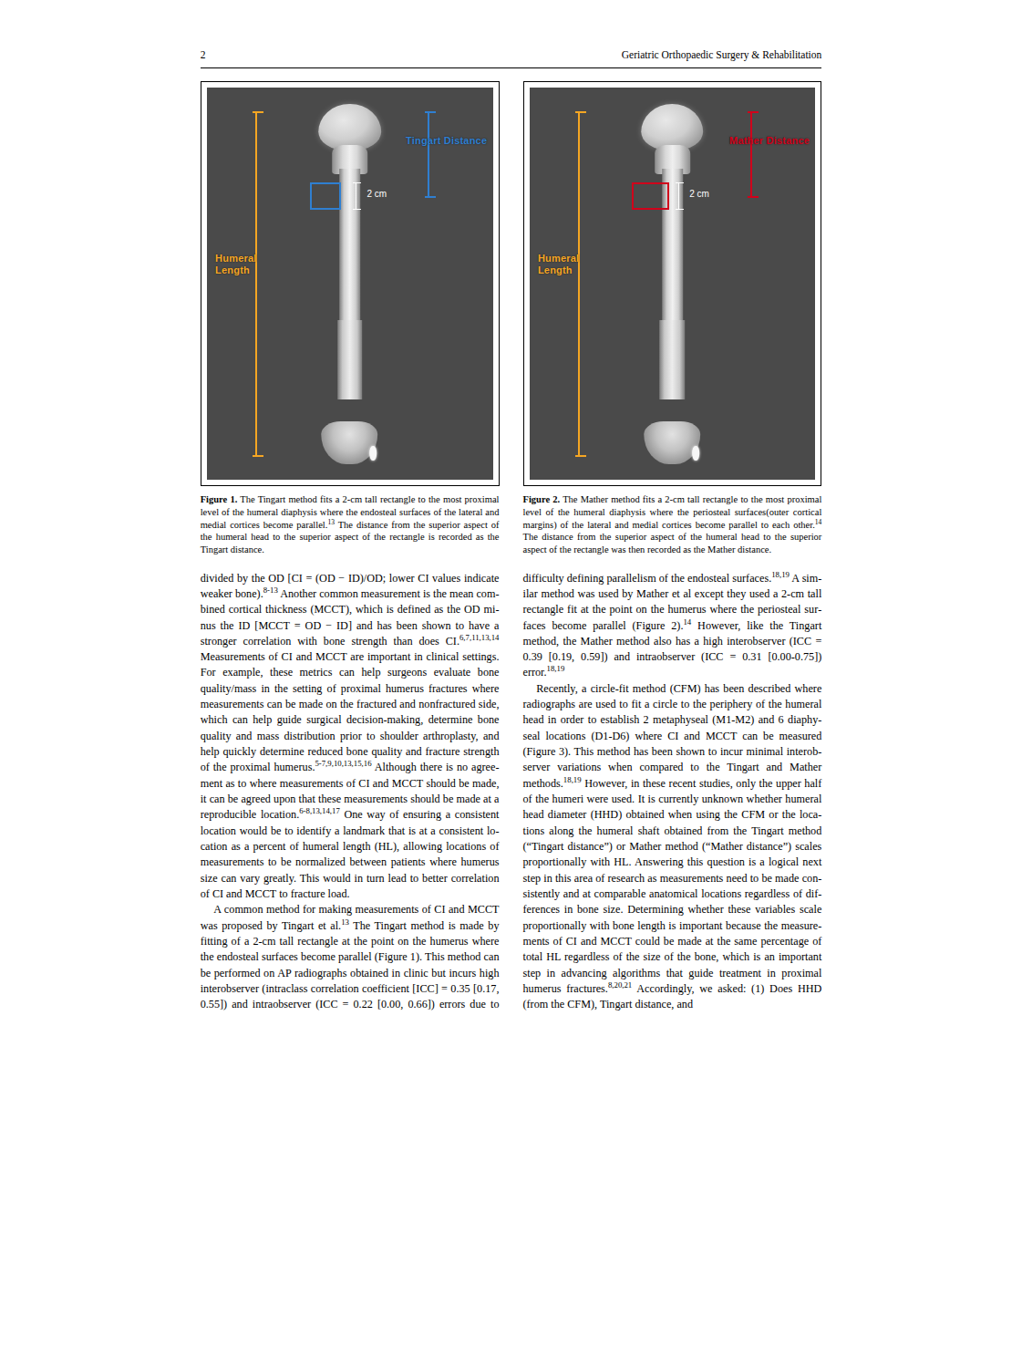2 Geriatric Orthopaedic Surgery & Rehabilitation
2 cm
Tingart Distance
Humeral
Length
Figure 1. The Tingart method fits a 2-cm tall rectangle to the most proximal level of the humeral diaphysis where the endosteal surfaces of the lateral and medial cortices become parallel.13 The distance from the superior aspect of the humeral head to the superior aspect of the rectangle is recorded as the Tingart distance.
2 cm
Mather Distance
Humeral
Length
Figure 2. The Mather method fits a 2-cm tall rectangle to the most proximal level of the humeral diaphysis where the periosteal surfaces(outer cortical margins) of the lateral and medial cortices become parallel to each other.14 The distance from the superior aspect of the humeral head to the superior aspect of the rectangle was then recorded as the Mather distance.
divided by the OD [CI = (OD − ID)/OD; lower CI values indicate weaker bone).8-13 Another common measurement is the mean combined cortical thickness (MCCT), which is defined as the OD minus the ID [MCCT = OD − ID] and has been shown to have a stronger correlation with bone strength than does CI.6,7,11,13,14 Measurements of CI and MCCT are important in clinical settings. For example, these metrics can help surgeons evaluate bone quality/mass in the setting of proximal humerus fractures where measurements can be made on the fractured and nonfractured side, which can help guide surgical decision-making, determine bone quality and mass distribution prior to shoulder arthroplasty, and help quickly determine reduced bone quality and fracture strength of the proximal humerus.5-7,9,10,13,15,16 Although there is no agreement as to where measurements of CI and MCCT should be made, it can be agreed upon that these measurements should be made at a reproducible location.6-8,13,14,17 One way of ensuring a consistent location would be to identify a landmark that is at a consistent location as a percent of humeral length (HL), allowing locations of measurements to be normalized between patients where humerus size can vary greatly. This would in turn lead to better correlation of CI and MCCT to fracture load.
A common method for making measurements of CI and MCCT was proposed by Tingart et al.13 The Tingart method is made by fitting of a 2-cm tall rectangle at the point on the humerus where the endosteal surfaces become parallel (Figure 1). This method can be performed on AP radiographs obtained in clinic but incurs high interobserver (intraclass correlation coefficient [ICC] = 0.35 [0.17, 0.55]) and intraobserver (ICC = 0.22 [0.00, 0.66]) errors due to difficulty defining parallelism of the endosteal surfaces.18,19 A similar method was used by Mather et al except they used a 2-cm tall rectangle fit at the point on the humerus where the periosteal surfaces become parallel (Figure 2).14 However, like the Tingart method, the Mather method also has a high interobserver (ICC = 0.39 [0.19, 0.59]) and intraobserver (ICC = 0.31 [0.00-0.75]) error.18,19
Recently, a circle-fit method (CFM) has been described where radiographs are used to fit a circle to the periphery of the humeral head in order to establish 2 metaphyseal (M1-M2) and 6 diaphyseal locations (D1-D6) where CI and MCCT can be measured (Figure 3). This method has been shown to incur minimal interobserver variations when compared to the Tingart and Mather methods.18,19 However, in these recent studies, only the upper half of the humeri were used. It is currently unknown whether humeral head diameter (HHD) obtained when using the CFM or the locations along the humeral shaft obtained from the Tingart method (“Tingart distance”) or Mather method (“Mather distance”) scales proportionally with HL. Answering this question is a logical next step in this area of research as measurements need to be made consistently and at comparable anatomical locations regardless of differences in bone size. Determining whether these variables scale proportionally with bone length is important because the measurements of CI and MCCT could be made at the same percentage of total HL regardless of the size of the bone, which is an important step in advancing algorithms that guide treatment in proximal humerus fractures.8,20,21 Accordingly, we asked: (1) Does HHD (from the CFM), Tingart distance, and